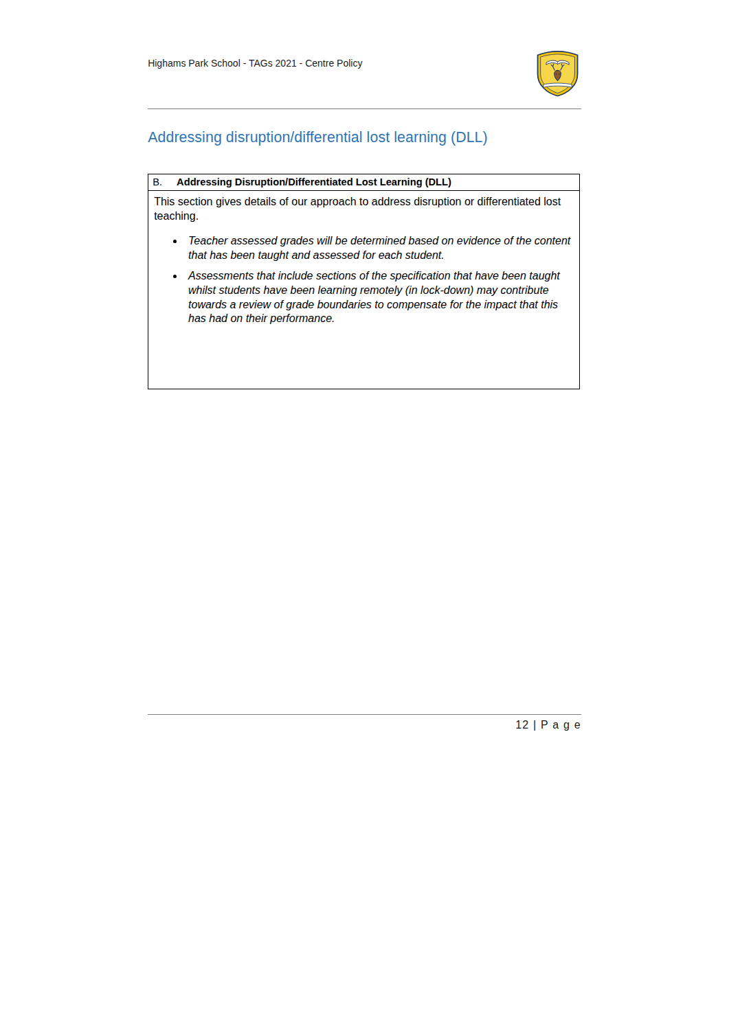Highams Park School - TAGs 2021 - Centre Policy
Addressing disruption/differential lost learning (DLL)
| B. Addressing Disruption/Differentiated Lost Learning (DLL) |
| This section gives details of our approach to address disruption or differentiated lost teaching. Teacher assessed grades will be determined based on evidence of the content that has been taught and assessed for each student. Assessments that include sections of the specification that have been taught whilst students have been learning remotely (in lock-down) may contribute towards a review of grade boundaries to compensate for the impact that this has had on their performance. |
12 | P a g e